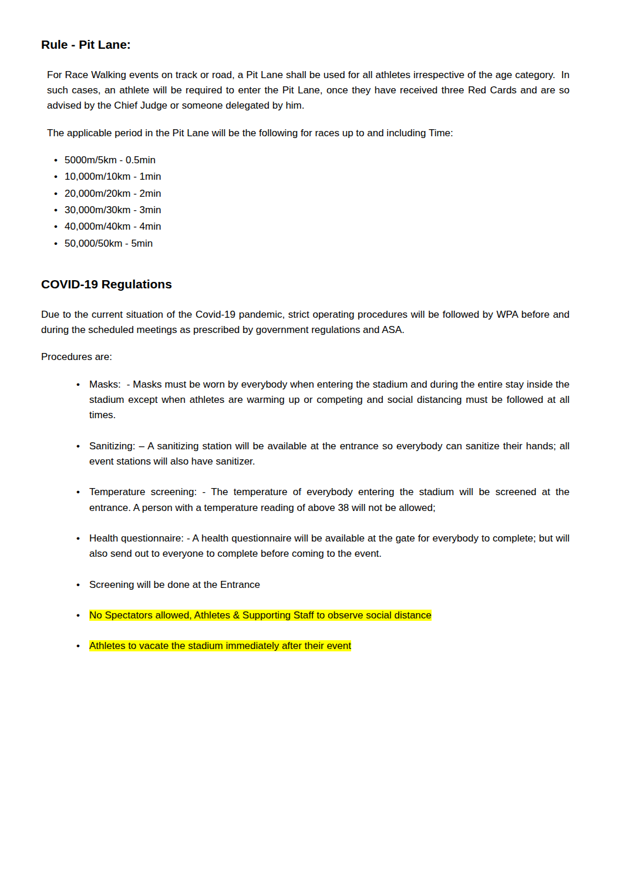Rule - Pit Lane:
For Race Walking events on track or road, a Pit Lane shall be used for all athletes irrespective of the age category. In such cases, an athlete will be required to enter the Pit Lane, once they have received three Red Cards and are so advised by the Chief Judge or someone delegated by him.
The applicable period in the Pit Lane will be the following for races up to and including Time:
5000m/5km - 0.5min
10,000m/10km - 1min
20,000m/20km - 2min
30,000m/30km - 3min
40,000m/40km - 4min
50,000/50km - 5min
COVID-19 Regulations
Due to the current situation of the Covid-19 pandemic, strict operating procedures will be followed by WPA before and during the scheduled meetings as prescribed by government regulations and ASA.
Procedures are:
Masks: - Masks must be worn by everybody when entering the stadium and during the entire stay inside the stadium except when athletes are warming up or competing and social distancing must be followed at all times.
Sanitizing: – A sanitizing station will be available at the entrance so everybody can sanitize their hands; all event stations will also have sanitizer.
Temperature screening: - The temperature of everybody entering the stadium will be screened at the entrance. A person with a temperature reading of above 38 will not be allowed;
Health questionnaire: - A health questionnaire will be available at the gate for everybody to complete; but will also send out to everyone to complete before coming to the event.
Screening will be done at the Entrance
No Spectators allowed, Athletes & Supporting Staff to observe social distance
Athletes to vacate the stadium immediately after their event